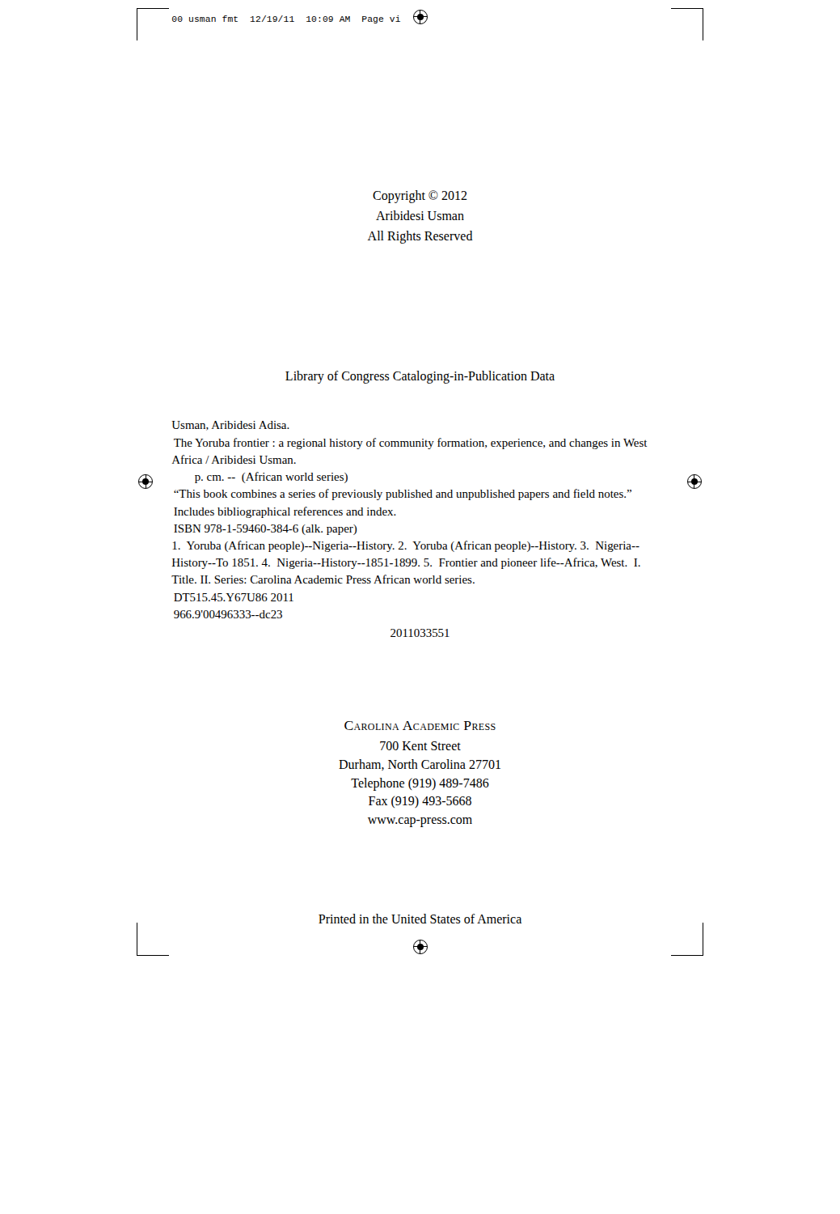00 usman fmt 12/19/11 10:09 AM Page vi
Copyright © 2012
Aribidesi Usman
All Rights Reserved
Library of Congress Cataloging-in-Publication Data
Usman, Aribidesi Adisa.
The Yoruba frontier : a regional history of community formation, experience, and changes in West Africa / Aribidesi Usman.
p. cm. -- (African world series)
“This book combines a series of previously published and unpublished papers and field notes.”
Includes bibliographical references and index.
ISBN 978-1-59460-384-6 (alk. paper)
1. Yoruba (African people)--Nigeria--History. 2. Yoruba (African people)--History. 3. Nigeria--History--To 1851. 4. Nigeria--History--1851-1899. 5. Frontier and pioneer life--Africa, West. I. Title. II. Series: Carolina Academic Press African world series.
DT515.45.Y67U86 2011
966.9'00496333--dc23
2011033551
Carolina Academic Press
700 Kent Street
Durham, North Carolina 27701
Telephone (919) 489-7486
Fax (919) 493-5668
www.cap-press.com
Printed in the United States of America